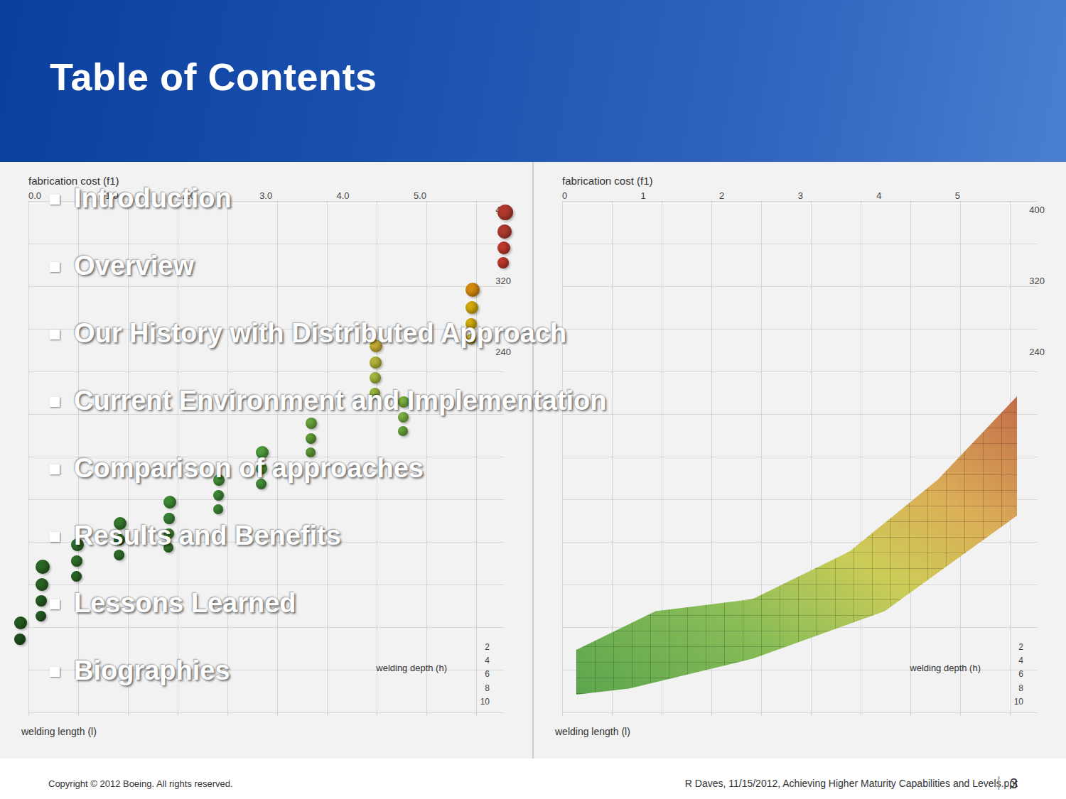Table of Contents
fabrication cost (f1)
0.01.02.03.04.05.0
400
320
240
welding depth (h)
2
4
6
8
10
welding length (l)
fabrication cost (f1)
012345
400
320
240
welding depth (h)
2
4
6
8
10
welding length (l)
Introduction
Overview
Our History with Distributed Approach
Current Environment and Implementation
Comparison of approaches
Results and Benefits
Lessons Learned
Biographies
Copyright © 2012 Boeing. All rights reserved.
R Daves, 11/15/2012, Achieving Higher Maturity Capabilities and Levels.ppt
|
3